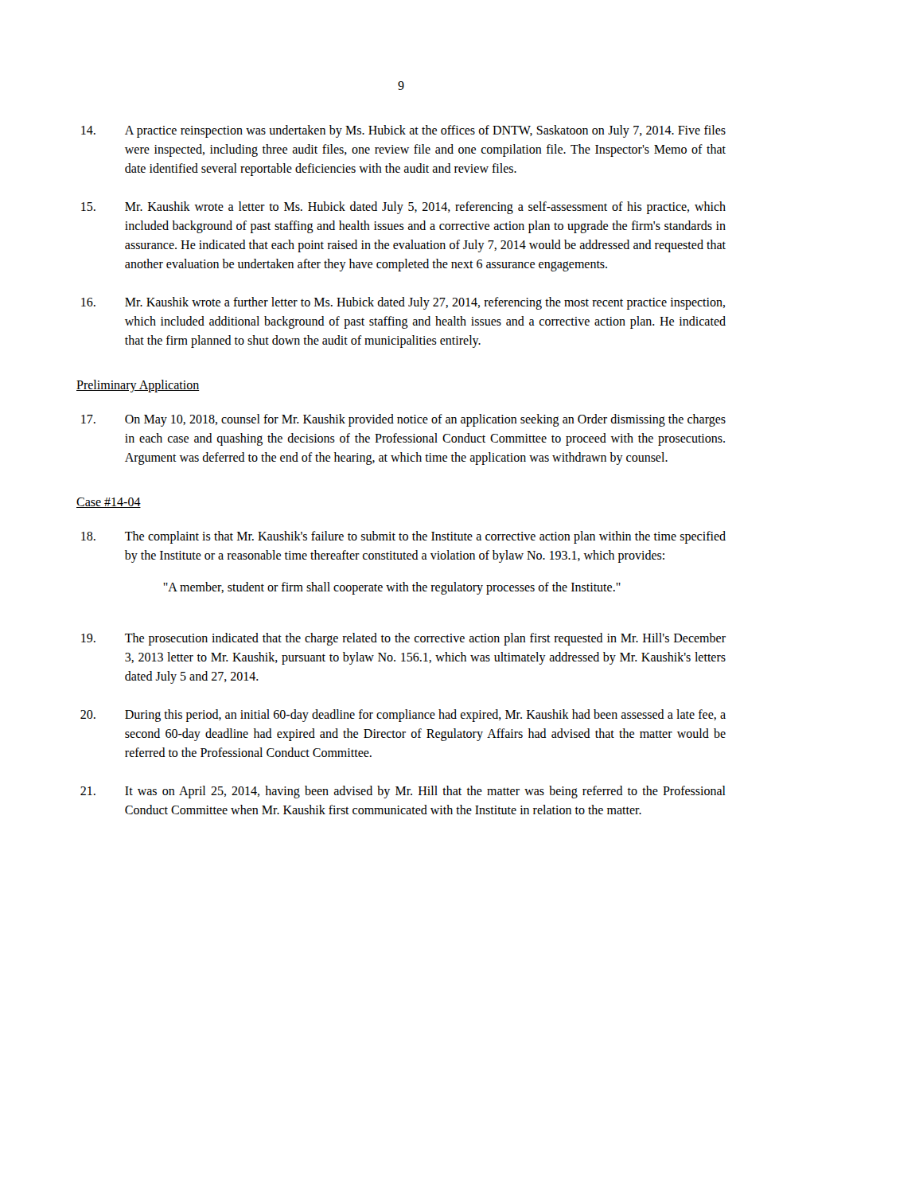9
14.
A practice reinspection was undertaken by Ms. Hubick at the offices of DNTW, Saskatoon on July 7, 2014. Five files were inspected, including three audit files, one review file and one compilation file. The Inspector's Memo of that date identified several reportable deficiencies with the audit and review files.
15.
Mr. Kaushik wrote a letter to Ms. Hubick dated July 5, 2014, referencing a self-assessment of his practice, which included background of past staffing and health issues and a corrective action plan to upgrade the firm's standards in assurance. He indicated that each point raised in the evaluation of July 7, 2014 would be addressed and requested that another evaluation be undertaken after they have completed the next 6 assurance engagements.
16.
Mr. Kaushik wrote a further letter to Ms. Hubick dated July 27, 2014, referencing the most recent practice inspection, which included additional background of past staffing and health issues and a corrective action plan. He indicated that the firm planned to shut down the audit of municipalities entirely.
Preliminary Application
17.
On May 10, 2018, counsel for Mr. Kaushik provided notice of an application seeking an Order dismissing the charges in each case and quashing the decisions of the Professional Conduct Committee to proceed with the prosecutions. Argument was deferred to the end of the hearing, at which time the application was withdrawn by counsel.
Case #14-04
18.
The complaint is that Mr. Kaushik's failure to submit to the Institute a corrective action plan within the time specified by the Institute or a reasonable time thereafter constituted a violation of bylaw No. 193.1, which provides:
"A member, student or firm shall cooperate with the regulatory processes of the Institute."
19.
The prosecution indicated that the charge related to the corrective action plan first requested in Mr. Hill's December 3, 2013 letter to Mr. Kaushik, pursuant to bylaw No. 156.1, which was ultimately addressed by Mr. Kaushik's letters dated July 5 and 27, 2014.
20.
During this period, an initial 60-day deadline for compliance had expired, Mr. Kaushik had been assessed a late fee, a second 60-day deadline had expired and the Director of Regulatory Affairs had advised that the matter would be referred to the Professional Conduct Committee.
21.
It was on April 25, 2014, having been advised by Mr. Hill that the matter was being referred to the Professional Conduct Committee when Mr. Kaushik first communicated with the Institute in relation to the matter.